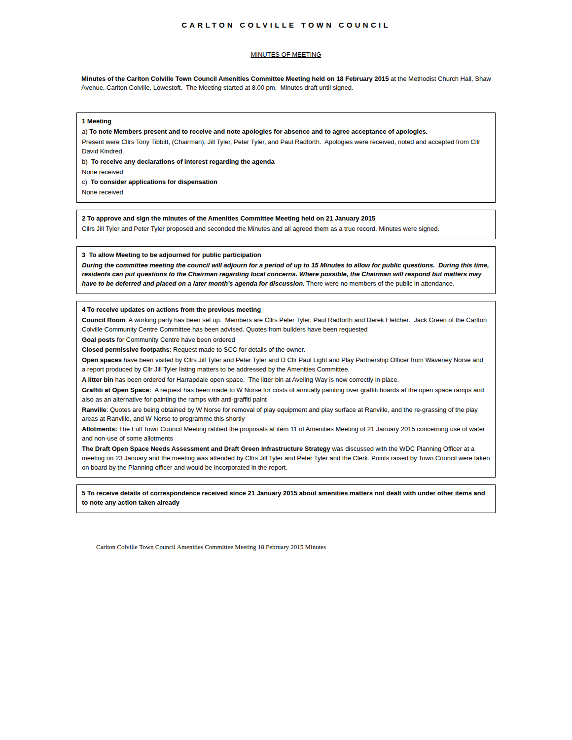CARLTON COLVILLE TOWN COUNCIL
MINUTES OF MEETING
Minutes of the Carlton Colville Town Council Amenities Committee Meeting held on 18 February 2015 at the Methodist Church Hall, Shaw Avenue, Carlton Colville, Lowestoft. The Meeting started at 8.00 pm. Minutes draft until signed.
1 Meeting
a) To note Members present and to receive and note apologies for absence and to agree acceptance of apologies.
Present were Cllrs Tony Tibbitt, (Chairman), Jill Tyler, Peter Tyler, and Paul Radforth. Apologies were received, noted and accepted from Cllr David Kindred.
b) To receive any declarations of interest regarding the agenda
None received
c) To consider applications for dispensation
None received
2 To approve and sign the minutes of the Amenities Committee Meeting held on 21 January 2015
Cllrs Jill Tyler and Peter Tyler proposed and seconded the Minutes and all agreed them as a true record. Minutes were signed.
3 To allow Meeting to be adjourned for public participation
During the committee meeting the council will adjourn for a period of up to 15 Minutes to allow for public questions. During this time, residents can put questions to the Chairman regarding local concerns. Where possible, the Chairman will respond but matters may have to be deferred and placed on a later month's agenda for discussion. There were no members of the public in attendance.
4 To receive updates on actions from the previous meeting
Council Room: A working party has been set up. Members are Cllrs Peter Tyler, Paul Radforth and Derek Fletcher. Jack Green of the Carlton Colville Community Centre Committee has been advised. Quotes from builders have been requested
Goal posts for Community Centre have been ordered
Closed permissive footpaths: Request made to SCC for details of the owner.
Open spaces have been visited by Cllrs Jill Tyler and Peter Tyler and D Cllr Paul Light and Play Partnership Officer from Waveney Norse and a report produced by Cllr Jill Tyler listing matters to be addressed by the Amenities Committee.
A litter bin has been ordered for Harrapdale open space. The litter bin at Aveling Way is now correctly in place.
Graffiti at Open Space: A request has been made to W Norse for costs of annually painting over graffiti boards at the open space ramps and also as an alternative for painting the ramps with anti-graffiti paint
Ranville: Quotes are being obtained by W Norse for removal of play equipment and play surface at Ranville, and the re-grassing of the play areas at Ranville, and W Norse to programme this shortly
Allotments: The Full Town Council Meeting ratified the proposals at item 11 of Amenities Meeting of 21 January 2015 concerning use of water and non-use of some allotments
The Draft Open Space Needs Assessment and Draft Green Infrastructure Strategy was discussed with the WDC Planning Officer at a meeting on 23 January and the meeting was attended by Cllrs Jill Tyler and Peter Tyler and the Clerk. Points raised by Town Council were taken on board by the Planning officer and would be incorporated in the report.
5 To receive details of correspondence received since 21 January 2015 about amenities matters not dealt with under other items and to note any action taken already
Carlton Colville Town Council Amenities Committee Meeting 18 February 2015 Minutes